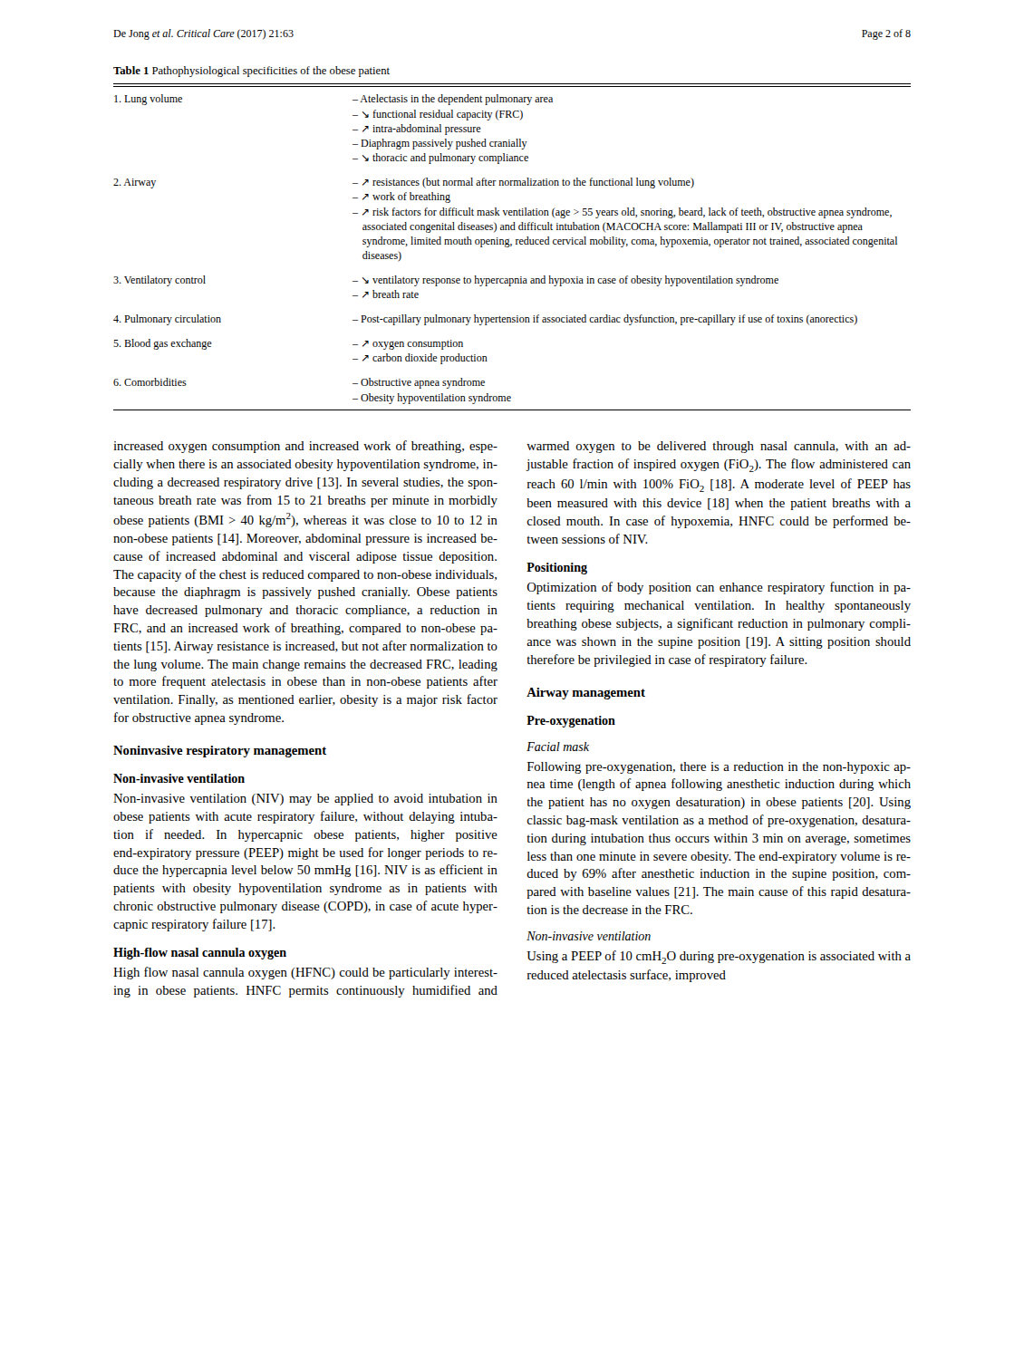De Jong et al. Critical Care (2017) 21:63 Page 2 of 8
Table 1 Pathophysiological specificities of the obese patient
| 1. Lung volume | – Atelectasis in the dependent pulmonary area – ↘ functional residual capacity (FRC) – ↗ intra-abdominal pressure – Diaphragm passively pushed cranially – ↘ thoracic and pulmonary compliance |
| 2. Airway | – ↗ resistances (but normal after normalization to the functional lung volume) – ↗ work of breathing – ↗ risk factors for difficult mask ventilation (age > 55 years old, snoring, beard, lack of teeth, obstructive apnea syndrome, associated congenital diseases) and difficult intubation (MACOCHA score: Mallampati III or IV, obstructive apnea syndrome, limited mouth opening, reduced cervical mobility, coma, hypoxemia, operator not trained, associated congenital diseases) |
| 3. Ventilatory control | – ↘ ventilatory response to hypercapnia and hypoxia in case of obesity hypoventilation syndrome – ↗ breath rate |
| 4. Pulmonary circulation | – Post‑capillary pulmonary hypertension if associated cardiac dysfunction, pre‑capillary if use of toxins (anorectics) |
| 5. Blood gas exchange | – ↗ oxygen consumption – ↗ carbon dioxide production |
| 6. Comorbidities | – Obstructive apnea syndrome – Obesity hypoventilation syndrome |
increased oxygen consumption and increased work of breathing, especially when there is an associated obesity hypoventilation syndrome, including a decreased respiratory drive [13]. In several studies, the spontaneous breath rate was from 15 to 21 breaths per minute in morbidly obese patients (BMI > 40 kg/m2), whereas it was close to 10 to 12 in non-obese patients [14]. Moreover, abdominal pressure is increased because of increased abdominal and visceral adipose tissue deposition. The capacity of the chest is reduced compared to non-obese individuals, because the diaphragm is passively pushed cranially. Obese patients have decreased pulmonary and thoracic compliance, a reduction in FRC, and an increased work of breathing, compared to non-obese patients [15]. Airway resistance is increased, but not after normalization to the lung volume. The main change remains the decreased FRC, leading to more frequent atelectasis in obese than in non-obese patients after ventilation. Finally, as mentioned earlier, obesity is a major risk factor for obstructive apnea syndrome.
Noninvasive respiratory management
Non‑invasive ventilation
Non‑invasive ventilation (NIV) may be applied to avoid intubation in obese patients with acute respiratory failure, without delaying intubation if needed. In hypercapnic obese patients, higher positive end‑expiratory pressure (PEEP) might be used for longer periods to reduce the hypercapnia level below 50 mmHg [16]. NIV is as efficient in patients with obesity hypoventilation syndrome as in patients with chronic obstructive pulmonary disease (COPD), in case of acute hypercapnic respiratory failure [17].
High‑flow nasal cannula oxygen
High flow nasal cannula oxygen (HFNC) could be particularly interesting in obese patients. HNFC permits continuously humidified and warmed oxygen to be delivered through nasal cannula, with an adjustable fraction of inspired oxygen (FiO2). The flow administered can reach 60 l/min with 100% FiO2 [18]. A moderate level of PEEP has been measured with this device [18] when the patient breaths with a closed mouth. In case of hypoxemia, HNFC could be performed between sessions of NIV.
Positioning
Optimization of body position can enhance respiratory function in patients requiring mechanical ventilation. In healthy spontaneously breathing obese subjects, a significant reduction in pulmonary compliance was shown in the supine position [19]. A sitting position should therefore be privilegied in case of respiratory failure.
Airway management
Pre‑oxygenation
Facial mask
Following pre‑oxygenation, there is a reduction in the non‑hypoxic apnea time (length of apnea following anesthetic induction during which the patient has no oxygen desaturation) in obese patients [20]. Using classic bag‑mask ventilation as a method of pre‑oxygenation, desaturation during intubation thus occurs within 3 min on average, sometimes less than one minute in severe obesity. The end‑expiratory volume is reduced by 69% after anesthetic induction in the supine position, compared with baseline values [21]. The main cause of this rapid desaturation is the decrease in the FRC.
Non‑invasive ventilation
Using a PEEP of 10 cmH2O during pre‑oxygenation is associated with a reduced atelectasis surface, improved